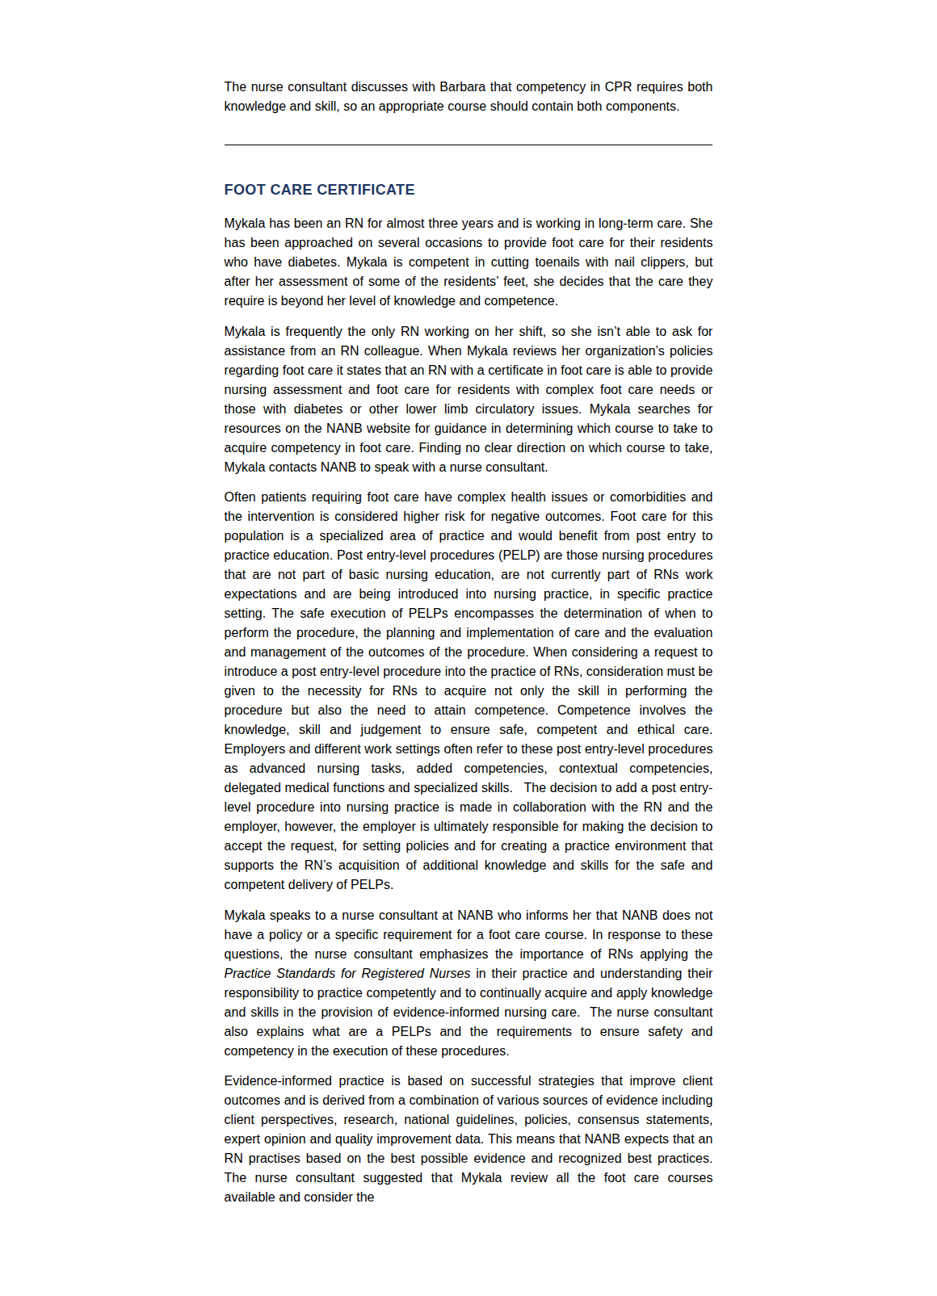The nurse consultant discusses with Barbara that competency in CPR requires both knowledge and skill, so an appropriate course should contain both components.
Foot Care Certificate
Mykala has been an RN for almost three years and is working in long-term care. She has been approached on several occasions to provide foot care for their residents who have diabetes. Mykala is competent in cutting toenails with nail clippers, but after her assessment of some of the residents’ feet, she decides that the care they require is beyond her level of knowledge and competence.
Mykala is frequently the only RN working on her shift, so she isn’t able to ask for assistance from an RN colleague. When Mykala reviews her organization’s policies regarding foot care it states that an RN with a certificate in foot care is able to provide nursing assessment and foot care for residents with complex foot care needs or those with diabetes or other lower limb circulatory issues. Mykala searches for resources on the NANB website for guidance in determining which course to take to acquire competency in foot care. Finding no clear direction on which course to take, Mykala contacts NANB to speak with a nurse consultant.
Often patients requiring foot care have complex health issues or comorbidities and the intervention is considered higher risk for negative outcomes. Foot care for this population is a specialized area of practice and would benefit from post entry to practice education. Post entry-level procedures (PELP) are those nursing procedures that are not part of basic nursing education, are not currently part of RNs work expectations and are being introduced into nursing practice, in specific practice setting. The safe execution of PELPs encompasses the determination of when to perform the procedure, the planning and implementation of care and the evaluation and management of the outcomes of the procedure. When considering a request to introduce a post entry-level procedure into the practice of RNs, consideration must be given to the necessity for RNs to acquire not only the skill in performing the procedure but also the need to attain competence. Competence involves the knowledge, skill and judgement to ensure safe, competent and ethical care. Employers and different work settings often refer to these post entry-level procedures as advanced nursing tasks, added competencies, contextual competencies, delegated medical functions and specialized skills. The decision to add a post entry-level procedure into nursing practice is made in collaboration with the RN and the employer, however, the employer is ultimately responsible for making the decision to accept the request, for setting policies and for creating a practice environment that supports the RN’s acquisition of additional knowledge and skills for the safe and competent delivery of PELPs.
Mykala speaks to a nurse consultant at NANB who informs her that NANB does not have a policy or a specific requirement for a foot care course. In response to these questions, the nurse consultant emphasizes the importance of RNs applying the Practice Standards for Registered Nurses in their practice and understanding their responsibility to practice competently and to continually acquire and apply knowledge and skills in the provision of evidence-informed nursing care. The nurse consultant also explains what are a PELPs and the requirements to ensure safety and competency in the execution of these procedures.
Evidence-informed practice is based on successful strategies that improve client outcomes and is derived from a combination of various sources of evidence including client perspectives, research, national guidelines, policies, consensus statements, expert opinion and quality improvement data. This means that NANB expects that an RN practises based on the best possible evidence and recognized best practices. The nurse consultant suggested that Mykala review all the foot care courses available and consider the